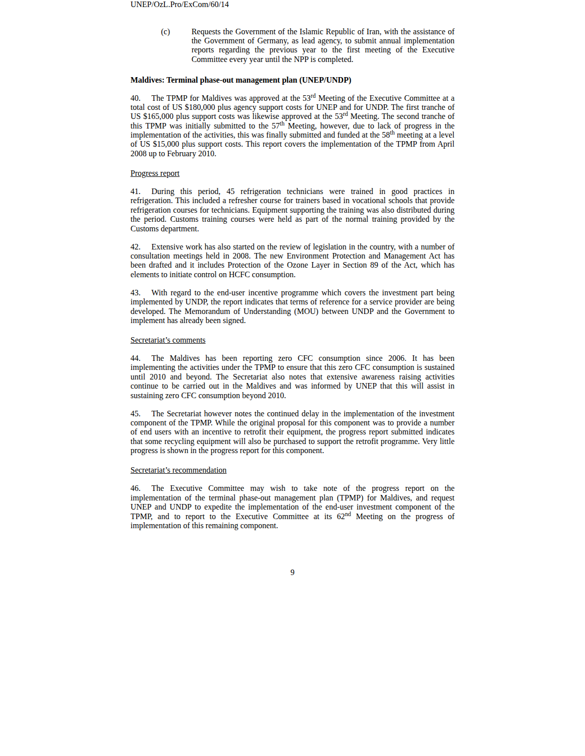UNEP/OzL.Pro/ExCom/60/14
(c)
Requests the Government of the Islamic Republic of Iran, with the assistance of the Government of Germany, as lead agency, to submit annual implementation reports regarding the previous year to the first meeting of the Executive Committee every year until the NPP is completed.
Maldives: Terminal phase-out management plan (UNEP/UNDP)
40. The TPMP for Maldives was approved at the 53rd Meeting of the Executive Committee at a total cost of US $180,000 plus agency support costs for UNEP and for UNDP. The first tranche of US $165,000 plus support costs was likewise approved at the 53rd Meeting. The second tranche of this TPMP was initially submitted to the 57th Meeting, however, due to lack of progress in the implementation of the activities, this was finally submitted and funded at the 58th meeting at a level of US $15,000 plus support costs. This report covers the implementation of the TPMP from April 2008 up to February 2010.
Progress report
41. During this period, 45 refrigeration technicians were trained in good practices in refrigeration. This included a refresher course for trainers based in vocational schools that provide refrigeration courses for technicians. Equipment supporting the training was also distributed during the period. Customs training courses were held as part of the normal training provided by the Customs department.
42. Extensive work has also started on the review of legislation in the country, with a number of consultation meetings held in 2008. The new Environment Protection and Management Act has been drafted and it includes Protection of the Ozone Layer in Section 89 of the Act, which has elements to initiate control on HCFC consumption.
43. With regard to the end-user incentive programme which covers the investment part being implemented by UNDP, the report indicates that terms of reference for a service provider are being developed. The Memorandum of Understanding (MOU) between UNDP and the Government to implement has already been signed.
Secretariat’s comments
44. The Maldives has been reporting zero CFC consumption since 2006. It has been implementing the activities under the TPMP to ensure that this zero CFC consumption is sustained until 2010 and beyond. The Secretariat also notes that extensive awareness raising activities continue to be carried out in the Maldives and was informed by UNEP that this will assist in sustaining zero CFC consumption beyond 2010.
45. The Secretariat however notes the continued delay in the implementation of the investment component of the TPMP. While the original proposal for this component was to provide a number of end users with an incentive to retrofit their equipment, the progress report submitted indicates that some recycling equipment will also be purchased to support the retrofit programme. Very little progress is shown in the progress report for this component.
Secretariat’s recommendation
46. The Executive Committee may wish to take note of the progress report on the implementation of the terminal phase-out management plan (TPMP) for Maldives, and request UNEP and UNDP to expedite the implementation of the end-user investment component of the TPMP, and to report to the Executive Committee at its 62nd Meeting on the progress of implementation of this remaining component.
9